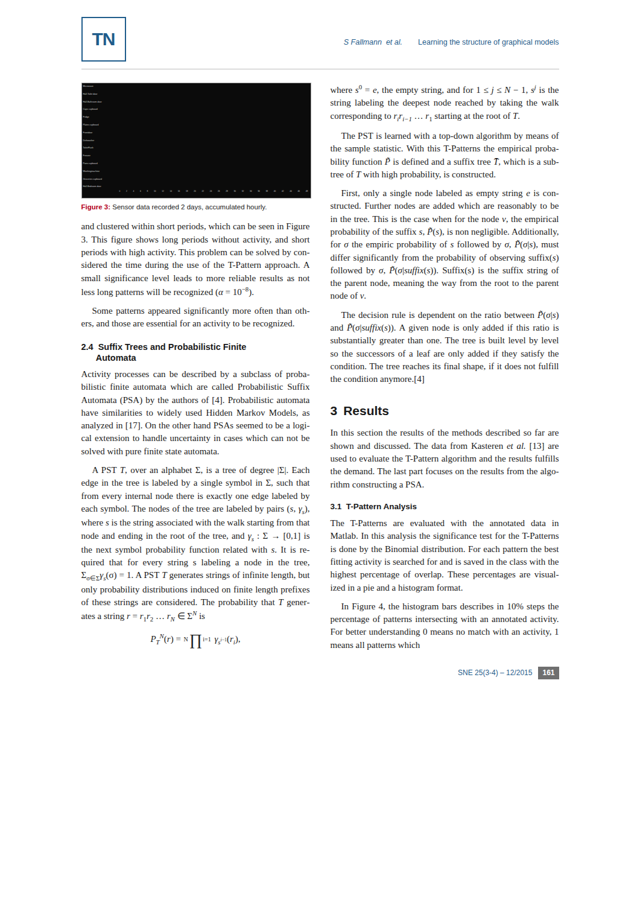TN
S Fallmann et al. Learning the structure of graphical models
Microwave Hall-Toilet door Hall-Bathroom door Cups cupboard Fridge Plates cupboard Frontdoor Dishwasher ToiletFlush Freezer Pans cupboard Washingmachine Groceries cupboard Hall-Bedroom door
024681012141618202224262830323436384042444648
Figure 3: Sensor data recorded 2 days, accumulated hourly.
and clustered within short periods, which can be seen in Figure 3. This figure shows long periods without activity, and short periods with high activity. This problem can be solved by considered the time during the use of the T-Pattern approach. A small significance level leads to more reliable results as not less long patterns will be recognized (α = 10−8).
Some patterns appeared significantly more often than others, and those are essential for an activity to be recognized.
2.4 Suffix Trees and Probabilistic Finite
Automata
Activity processes can be described by a subclass of probabilistic finite automata which are called Probabilistic Suffix Automata (PSA) by the authors of [4]. Probabilistic automata have similarities to widely used Hidden Markov Models, as analyzed in [17]. On the other hand PSAs seemed to be a logical extension to handle uncertainty in cases which can not be solved with pure finite state automata.
A PST T, over an alphabet Σ, is a tree of degree |Σ|. Each edge in the tree is labeled by a single symbol in Σ, such that from every internal node there is exactly one edge labeled by each symbol. The nodes of the tree are labeled by pairs (s, γs), where s is the string associated with the walk starting from that node and ending in the root of the tree, and γs : Σ → [0,1] is the next symbol probability function related with s. It is required that for every string s labeling a node in the tree, Σσ∈Σγs(σ) = 1. A PST T generates strings of infinite length, but only probability distributions induced on finite length prefixes of these strings are considered. The probability that T generates a string r = r1r2 … rN ∈ ΣN is
PTN(r) = N∏i=1 γsi−1(ri),
where s0 = e, the empty string, and for 1 ≤ j ≤ N − 1, sj is the string labeling the deepest node reached by taking the walk corresponding to riri−1 … r1 starting at the root of T.
The PST is learned with a top-down algorithm by means of the sample statistic. With this T-Patterns the empirical probability function P̃ is defined and a suffix tree T̄, which is a sub-tree of T with high probability, is constructed.
First, only a single node labeled as empty string e is constructed. Further nodes are added which are reasonably to be in the tree. This is the case when for the node v, the empirical probability of the suffix s, P̃(s), is non negligible. Additionally, for σ the empiric probability of s followed by σ, P̃(σ|s), must differ significantly from the probability of observing suffix(s) followed by σ, P̃(σ|suffix(s)). Suffix(s) is the suffix string of the parent node, meaning the way from the root to the parent node of v.
The decision rule is dependent on the ratio between P̃(σ|s) and P̃(σ|suffix(s)). A given node is only added if this ratio is substantially greater than one. The tree is built level by level so the successors of a leaf are only added if they satisfy the condition. The tree reaches its final shape, if it does not fulfill the condition anymore.[4]
3 Results
In this section the results of the methods described so far are shown and discussed. The data from Kasteren et al. [13] are used to evaluate the T-Pattern algorithm and the results fulfills the demand. The last part focuses on the results from the algorithm constructing a PSA.
3.1 T-Pattern Analysis
The T-Patterns are evaluated with the annotated data in Matlab. In this analysis the significance test for the T-Patterns is done by the Binomial distribution. For each pattern the best fitting activity is searched for and is saved in the class with the highest percentage of overlap. These percentages are visualized in a pie and a histogram format.
In Figure 4, the histogram bars describes in 10% steps the percentage of patterns intersecting with an annotated activity. For better understanding 0 means no match with an activity, 1 means all patterns which
SNE 25(3-4) – 12/2015 161